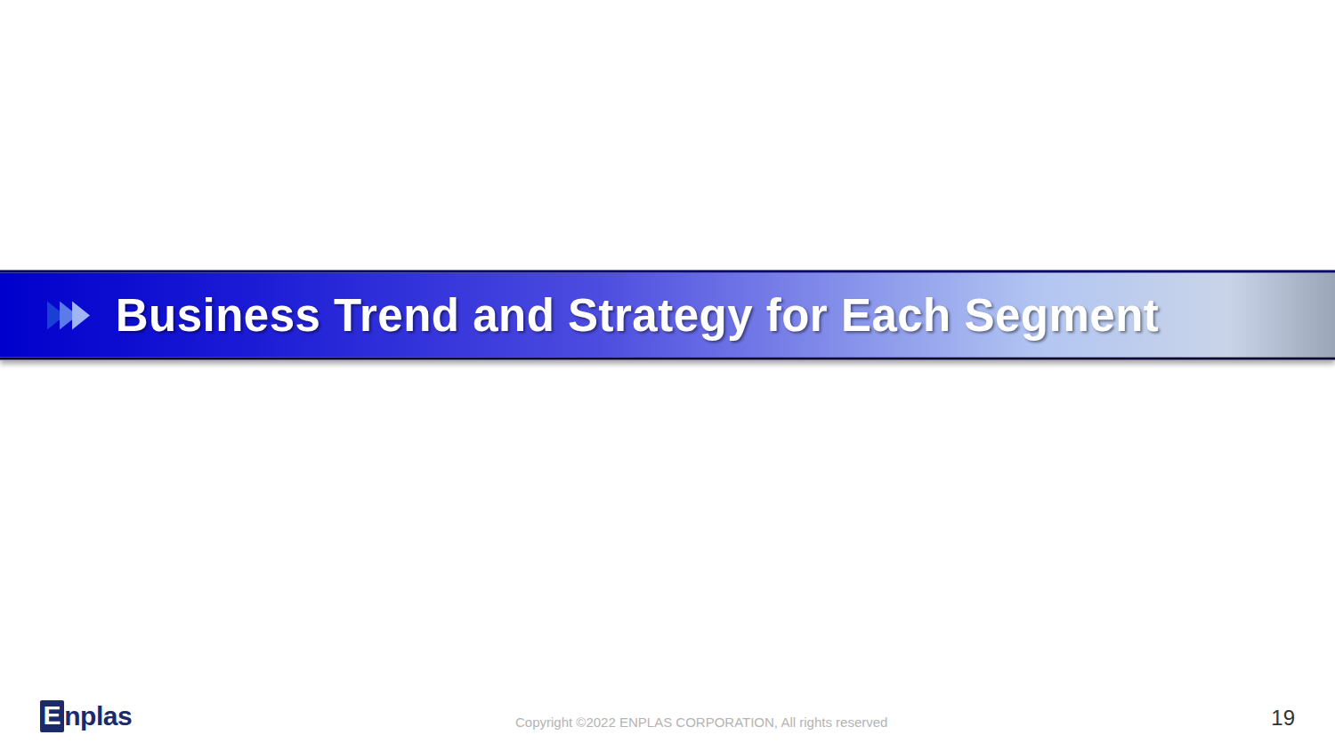Business Trend and Strategy for Each Segment
Enplas
Copyright ©2022 ENPLAS CORPORATION, All rights reserved
19